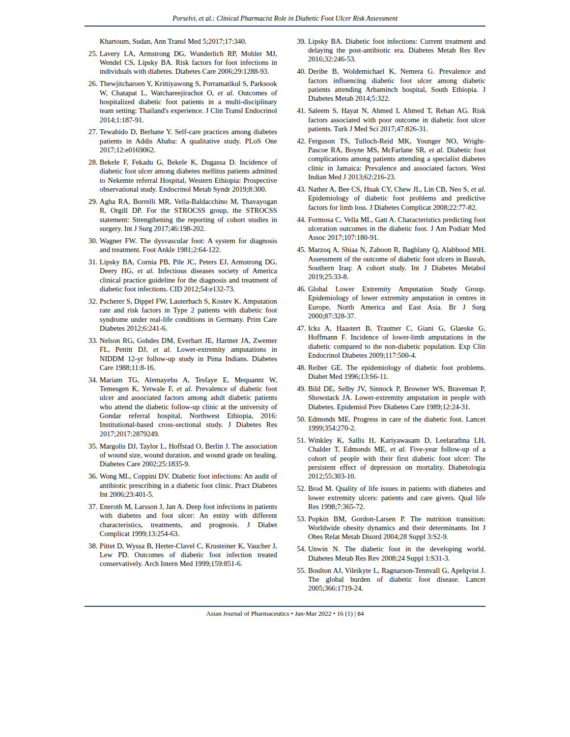Porselvi, et al.: Clinical Pharmacist Role in Diabetic Foot Ulcer Risk Assessment
Khartoum, Sudan, Ann Transl Med 5;2017;17:340.
25. Lavery LA, Armstrong DG, Wunderlich RP, Mohler MJ, Wendel CS, Lipsky BA. Risk factors for foot infections in individuals with diabetes. Diabetes Care 2006;29:1288-93.
26. Thewjitcharoen Y, Krittiyawong S, Porramatikul S, Parksook W, Chatapat L, Watchareejirachot O, et al. Outcomes of hospitalized diabetic foot patients in a multi-disciplinary team setting: Thailand's experience. J Clin Transl Endocrinol 2014;1:187-91.
27. Tewahido D, Berhane Y. Self-care practices among diabetes patients in Addis Ababa: A qualitative study. PLoS One 2017;12:e0169062.
28. Bekele F, Fekadu G, Bekele K, Dugassa D. Incidence of diabetic foot ulcer among diabetes mellitus patients admitted to Nekemte referral Hospital, Western Ethiopia: Prospective observational study. Endocrinol Metab Syndr 2019;8:300.
29. Agha RA, Borrelli MR, Vella-Baldacchino M, Thavayogan R, Orgill DP. For the STROCSS group, the STROCSS statement: Strengthening the reporting of cohort studies in surgery. Int J Surg 2017;46:198-202.
30. Wagner FW. The dysvascular foot: A system for diagnosis and treatment. Foot Ankle 1981;2:64-122.
31. Lipsky BA, Cornia PB, Pile JC, Peters EJ, Armstrong DG, Deery HG, et al. Infectious diseases society of America clinical practice guideline for the diagnosis and treatment of diabetic foot infections. CID 2012;54:e132-73.
32. Pscherer S, Dippel FW, Lauterbach S, Kostev K. Amputation rate and risk factors in Type 2 patients with diabetic foot syndrome under real-life conditions in Germany. Prim Care Diabetes 2012;6:241-6.
33. Nelson RG, Gohdes DM, Everhart JE, Hartner JA, Zwemer FL, Pettitt DJ, et al. Lower-extremity amputations in NIDDM 12-yr follow-up study in Pima Indians. Diabetes Care 1988;11:8-16.
34. Mariam TG, Alemayehu A, Tesfaye E, Mequannt W, Temesgen K, Yetwale F, et al. Prevalence of diabetic foot ulcer and associated factors among adult diabetic patients who attend the diabetic follow-up clinic at the university of Gondar referral hospital, Northwest Ethiopia, 2016: Institutional-based cross-sectional study. J Diabetes Res 2017;2017:2879249.
35. Margolis DJ, Taylor L, Hoffstad O, Berlin J. The association of wound size, wound duration, and wound grade on healing. Diabetes Care 2002;25:1835-9.
36. Wong ML, Coppini DV. Diabetic foot infections: An audit of antibiotic prescribing in a diabetic foot clinic. Pract Diabetes Int 2006;23:401-5.
37. Eneroth M, Larsson J, Jan A. Deep foot infections in patients with diabetes and foot ulcer: An entity with different characteristics, treatments, and prognosis. J Diabet Complicat 1999;13:254-63.
38. Pittet D, Wyssa B, Herter-Clavel C, Krusteiner K, Vaucher J, Lew PD. Outcomes of diabetic foot infection treated conservatively. Arch Intern Med 1999;159:851-6.
39. Lipsky BA. Diabetic foot infections: Current treatment and delaying the post-antibiotic era. Diabetes Metab Res Rev 2016;32:246-53.
40. Deribe B, Woldemichael K, Nemera G. Prevalence and factors influencing diabetic foot ulcer among diabetic patients attending Arbaminch hospital, South Ethiopia. J Diabetes Metab 2014;5:322.
41. Saleem S, Hayat N, Ahmed I, Ahmed T, Rehan AG. Risk factors associated with poor outcome in diabetic foot ulcer patients. Turk J Med Sci 2017;47:826-31.
42. Ferguson TS, Tulloch-Reid MK, Younger NO, Wright-Pascoe RA, Boyne MS, McFarlane SR, et al. Diabetic foot complications among patients attending a specialist diabetes clinic in Jamaica: Prevalence and associated factors. West Indian Med J 2013;62:216-23.
43. Nather A, Bee CS, Huak CY, Chew JL, Lin CB, Neo S, et al. Epidemiology of diabetic foot problems and predictive factors for limb loss. J Diabetes Complicat 2008;22:77-82.
44. Formosa C, Vella ML, Gatt A. Characteristics predicting foot ulceration outcomes in the diabetic foot. J Am Podiatr Med Assoc 2017;107:180-91.
45. Marzoq A, Shiaa N, Zaboon R, Baghlany Q, Alabbood MH. Assessment of the outcome of diabetic foot ulcers in Basrah, Southern Iraq: A cohort study. Int J Diabetes Metabol 2019;25:33-8.
46. Global Lower Extremity Amputation Study Group. Epidemiology of lower extremity amputation in centres in Europe, North America and East Asia. Br J Surg 2000;87:328-37.
47. Icks A, Haastert B, Trautner C, Giani G, Glaeske G, Hoffmann F. Incidence of lower-limb amputations in the diabetic compared to the non-diabetic population. Exp Clin Endocrinol Diabetes 2009;117:500-4.
48. Reiber GE. The epidemiology of diabetic foot problems. Diabet Med 1996;13:S6-11.
49. Bild DE, Selby JV, Sinnock P, Browner WS, Braveman P, Showstack JA. Lower-extremity amputation in people with Diabetes. Epidemiol Prev Diabetes Care 1989;12:24-31.
50. Edmonds ME. Progress in care of the diabetic foot. Lancet 1999;354:270-2.
51. Winkley K, Sallis H, Kariyawasam D, Leelarathna LH, Chalder T, Edmonds ME, et al. Five-year follow-up of a cohort of people with their first diabetic foot ulcer: The persistent effect of depression on mortality. Diabetologia 2012;55:303-10.
52. Brod M. Quality of life issues in patients with diabetes and lower extremity ulcers: patients and care givers. Qual life Res 1998;7:365-72.
53. Popkin BM, Gordon-Larsen P. The nutrition transition: Worldwide obesity dynamics and their determinants. Int J Obes Relat Metab Disord 2004;28 Suppl 3:S2-9.
54. Unwin N. The diabetic foot in the developing world. Diabetes Metab Res Rev 2008;24 Suppl 1:S31-3.
55. Boulton AJ, Vileikyte L, Ragnarson-Tennvall G, Apelqvist J. The global burden of diabetic foot disease. Lancet 2005;366:1719-24.
Asian Journal of Pharmaceutics • Jan-Mar 2022 • 16 (1) | 84